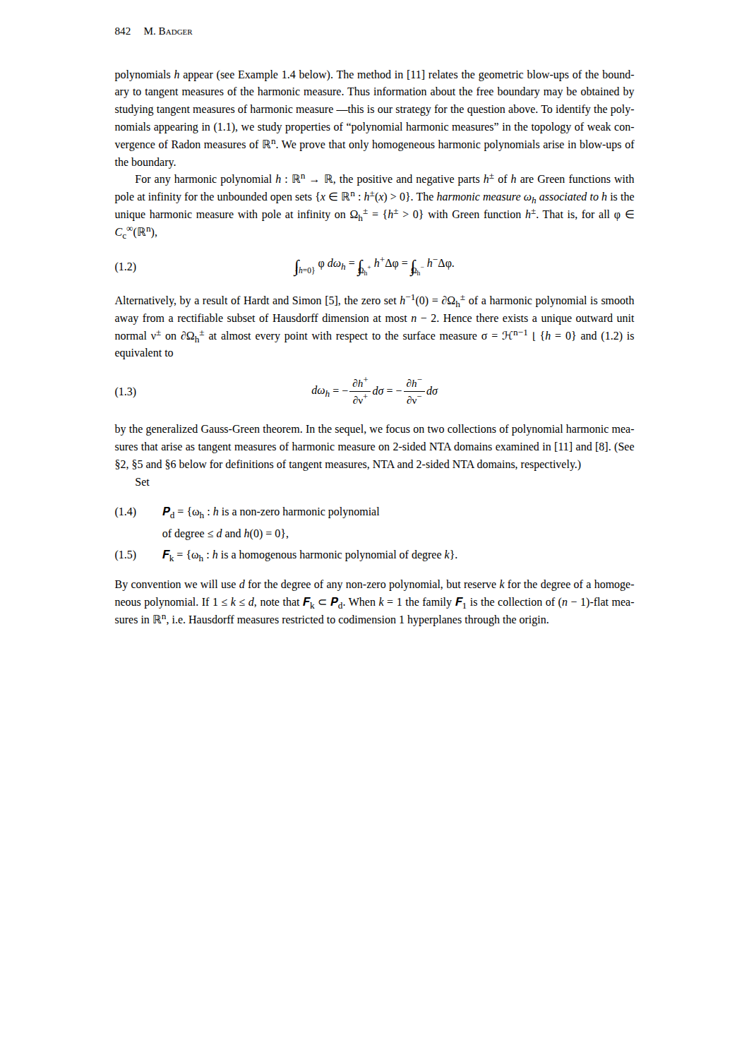842 M. Badger
polynomials h appear (see Example 1.4 below). The method in [11] relates the geometric blow-ups of the boundary to tangent measures of the harmonic measure. Thus information about the free boundary may be obtained by studying tangent measures of harmonic measure —this is our strategy for the question above. To identify the polynomials appearing in (1.1), we study properties of “polynomial harmonic measures” in the topology of weak convergence of Radon measures of ℝn. We prove that only homogeneous harmonic polynomials arise in blow-ups of the boundary.
For any harmonic polynomial h : ℝn → ℝ, the positive and negative parts h± of h are Green functions with pole at infinity for the unbounded open sets {x ∈ ℝn : h±(x) > 0}. The harmonic measure ωh associated to h is the unique harmonic measure with pole at infinity on Ωh± = {h± > 0} with Green function h±. That is, for all φ ∈ Cc∞(ℝn),
(1.2) ∫{h=0} φ dωh = ∫Ωh+ h+Δφ = ∫Ωh− h−Δφ.
Alternatively, by a result of Hardt and Simon [5], the zero set h−1(0) = ∂Ωh± of a harmonic polynomial is smooth away from a rectifiable subset of Hausdorff dimension at most n − 2. Hence there exists a unique outward unit normal ν± on ∂Ωh± at almost every point with respect to the surface measure σ = ℋn−1 ⌊ {h = 0} and (1.2) is equivalent to
(1.3) dωh = −∂h+∂ν+dσ = −∂h−∂ν−dσ
by the generalized Gauss-Green theorem. In the sequel, we focus on two collections of polynomial harmonic measures that arise as tangent measures of harmonic measure on 2-sided NTA domains examined in [11] and [8]. (See §2, §5 and §6 below for definitions of tangent measures, NTA and 2-sided NTA domains, respectively.)
Set
(1.4) 𝑷d = {ωh : h is a non-zero harmonic polynomial
of degree ≤ d and h(0) = 0},
(1.5) 𝑭k = {ωh : h is a homogenous harmonic polynomial of degree k}.
By convention we will use d for the degree of any non-zero polynomial, but reserve k for the degree of a homogeneous polynomial. If 1 ≤ k ≤ d, note that 𝑭k ⊂ 𝑷d. When k = 1 the family 𝑭1 is the collection of (n − 1)-flat measures in ℝn, i.e. Hausdorff measures restricted to codimension 1 hyperplanes through the origin.